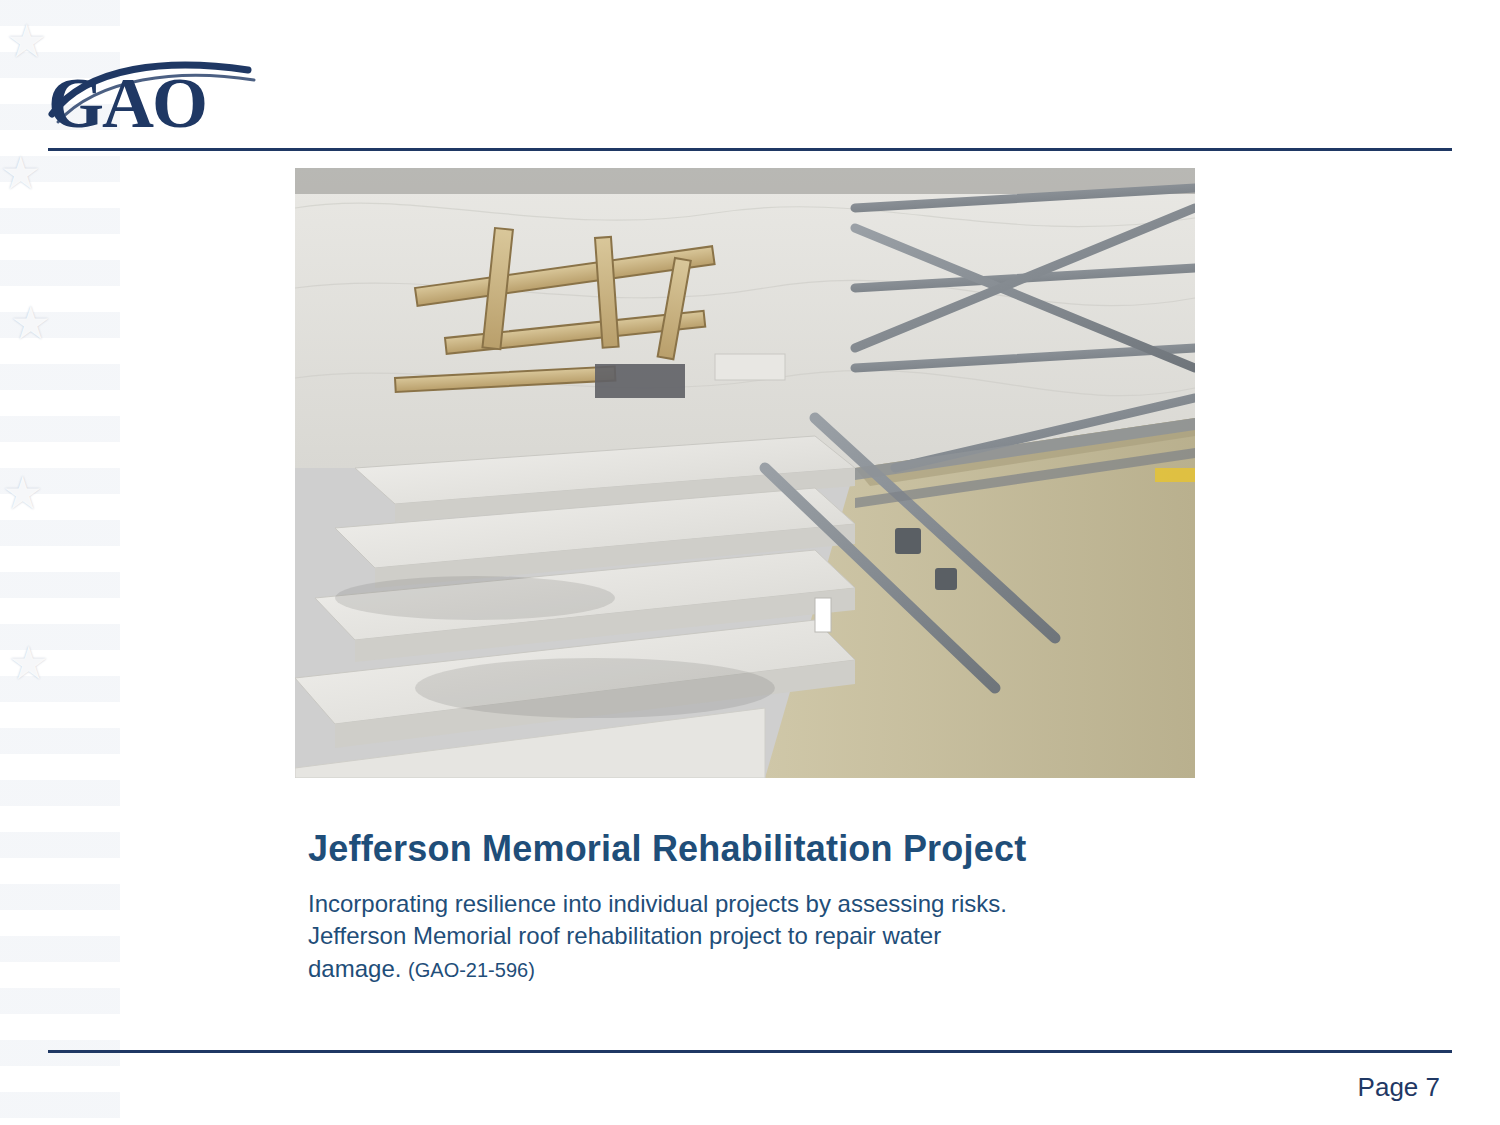★ ★ ★ ★ ★
GAO
Jefferson Memorial Rehabilitation Project
Incorporating resilience into individual projects by assessing risks.
Jefferson Memorial roof rehabilitation project to repair water
damage. (GAO-21-596)
Page 7